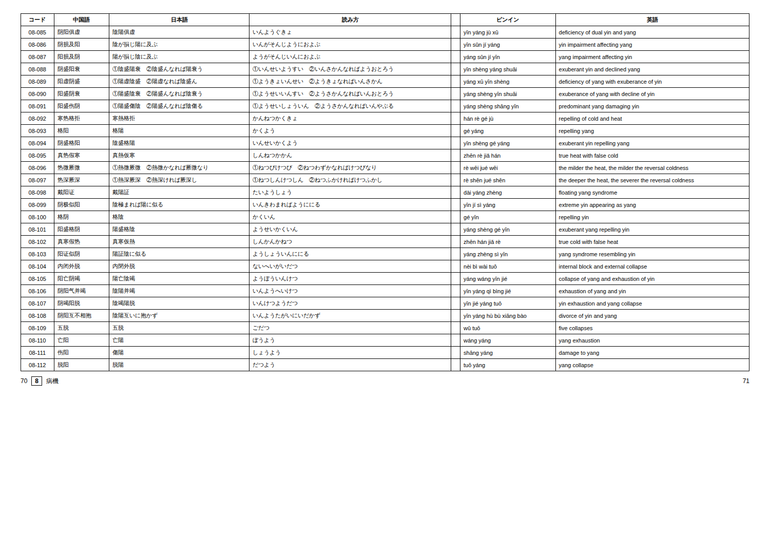病機 用語対照表
| コード | 中国語 | 日本語 | 読み方 | | ピンイン | 英語 |
| --- | --- | --- | --- | --- | --- | --- |
| 08-085 | 阴阳俱虚 | 陰陽俱虚 | いんようぐきょ | | yīn yáng jù xū | deficiency of dual yin and yang |
| 08-086 | 阴损及阳 | 陰が損じ陽に及ぶ | いんがそんじようにおよぶ | | yīn sǔn jí yáng | yin impairment affecting yang |
| 08-087 | 阳损及阴 | 陽が損じ陰に及ぶ | ようがそんじいんにおよぶ | | yáng sǔn jí yīn | yang impairment affecting yin |
| 08-088 | 阴盛阳衰 | ①陰盛陽衰 ②陰盛んなれば陽衰う | ①いんせいようすい ②いんさかんなればようおとろう | | yīn shèng yáng shuāi | exuberant yin and declined yang |
| 08-089 | 阳虚阴盛 | ①陽虚陰盛 ②陽虚なれば陰盛ん | ①ようきょいんせい ②ようきょなればいんさかん | | yáng xū yīn shèng | deficiency of yang with exuberance of yin |
| 08-090 | 阳盛阴衰 | ①陽盛陰衰 ②陽盛んなれば陰衰う | ①ようせいいんすい ②ようさかんなればいんおとろう | | yáng shèng yīn shuāi | exuberance of yang with decline of yin |
| 08-091 | 阳盛伤阴 | ①陽盛傷陰 ②陽盛んなれば陰傷る | ①ようせいしょういん ②ようさかんなればいんやぶる | | yáng shèng shāng yīn | predominant yang damaging yin |
| 08-092 | 寒热格拒 | 寒熱格拒 | かんねつかくきょ | | hán rè gé jù | repelling of cold and heat |
| 08-093 | 格阳 | 格陽 | かくよう | | gé yáng | repelling yang |
| 08-094 | 阴盛格阳 | 陰盛格陽 | いんせいかくよう | | yīn shèng gé yáng | exuberant yin repelling yang |
| 08-095 | 真热假寒 | 真熱仮寒 | しんねつかかん | | zhēn rè jiǎ hán | true heat with false cold |
| 08-096 | 热微厥微 | ①熱微厥微 ②熱微かなれば厥微なり | ①ねつびけつび ②ねつわずかなればけつびなり | | rè wēi jué wēi | the milder the heat, the milder the reversal coldness |
| 08-097 | 热深厥深 | ①熱深厥深 ②熱深ければ厥深し | ①ねつしんけつしん ②ねつふかければけつふかし | | rè shēn jué shēn | the deeper the heat, the severer the reversal coldness |
| 08-098 | 戴阳证 | 戴陽証 | たいようしょう | | dài yáng zhèng | floating yang syndrome |
| 08-099 | 阴极似阳 | 陰極まれば陽に似る | いんきわまればようににる | | yīn jí sì yáng | extreme yin appearing as yang |
| 08-100 | 格阴 | 格陰 | かくいん | | gé yīn | repelling yin |
| 08-101 | 阳盛格阴 | 陽盛格陰 | ようせいかくいん | | yáng shèng gé yīn | exuberant yang repelling yin |
| 08-102 | 真寒假热 | 真寒仮熱 | しんかんかねつ | | zhēn hán jiǎ rè | true cold with false heat |
| 08-103 | 阳证似阴 | 陽証陰に似る | ようしょういんににる | | yáng zhèng sì yīn | yang syndrome resembling yin |
| 08-104 | 内闭外脱 | 内閉外脱 | ないへいがいだつ | | nèi bì wài tuō | internal block and external collapse |
| 08-105 | 阳亡阴竭 | 陽亡陰竭 | ようぼういんけつ | | yáng wáng yīn jié | collapse of yang and exhaustion of yin |
| 08-106 | 阴阳气并竭 | 陰陽并竭 | いんようへいけつ | | yīn yáng qì bìng jié | exhaustion of yang and yin |
| 08-107 | 阴竭阳脱 | 陰竭陽脱 | いんけつようだつ | | yīn jié yáng tuō | yin exhaustion and yang collapse |
| 08-108 | 阴阳互不相抱 | 陰陽互いに抱かず | いんようたがいにいだかず | | yīn yáng hù bù xiāng bào | divorce of yin and yang |
| 08-109 | 五脱 | 五脱 | ごだつ | | wǔ tuō | five collapses |
| 08-110 | 亡阳 | 亡陽 | ぼうよう | | wáng yáng | yang exhaustion |
| 08-111 | 伤阳 | 傷陽 | しょうよう | | shāng yáng | damage to yang |
| 08-112 | 脱阳 | 脱陽 | だつよう | | tuō yáng | yang collapse |
70 8 病機
71